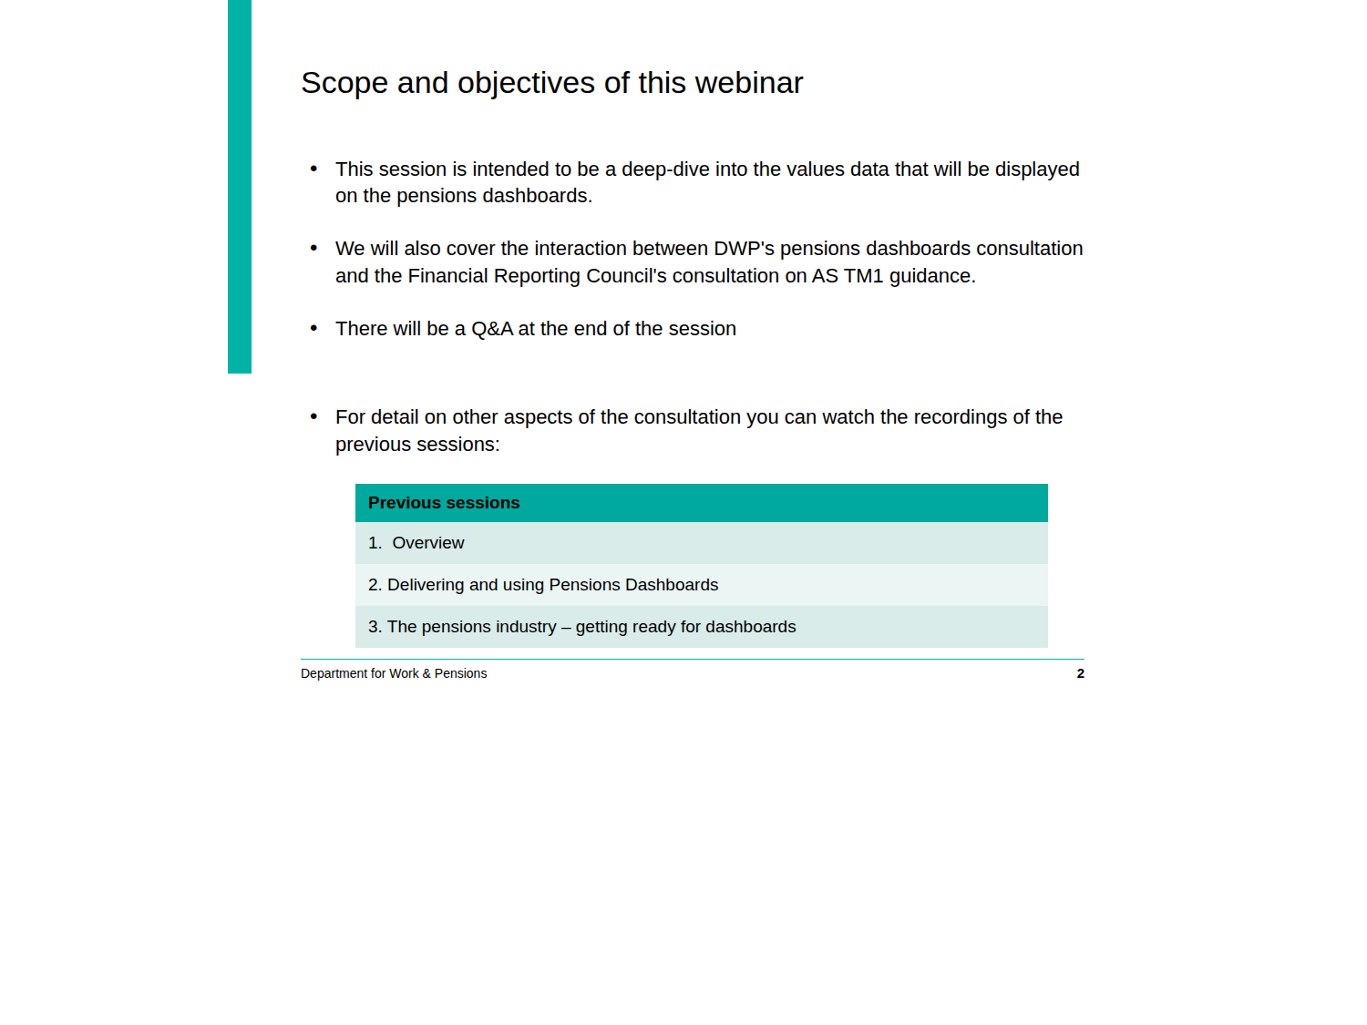Scope and objectives of this webinar
This session is intended to be a deep-dive into the values data that will be displayed on the pensions dashboards.
We will also cover the interaction between DWP's pensions dashboards consultation and the Financial Reporting Council's consultation on AS TM1 guidance.
There will be a Q&A at the end of the session
For detail on other aspects of the consultation you can watch the recordings of the previous sessions:
| Previous sessions |
| --- |
| 1. Overview |
| 2. Delivering and using Pensions Dashboards |
| 3. The pensions industry – getting ready for dashboards |
Department for Work & Pensions 2